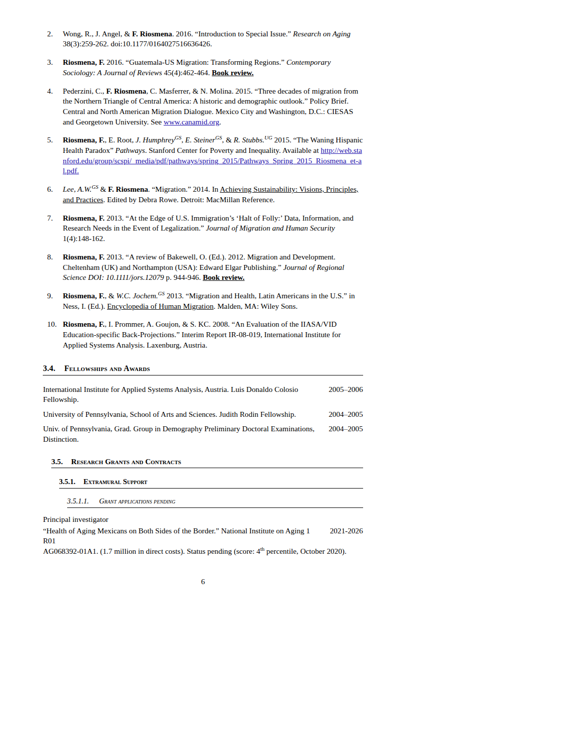2. Wong, R., J. Angel, & F. Riosmena. 2016. “Introduction to Special Issue.” Research on Aging 38(3):259-262. doi:10.1177/0164027516636426.
3. Riosmena, F. 2016. “Guatemala-US Migration: Transforming Regions.” Contemporary Sociology: A Journal of Reviews 45(4):462-464. Book review.
4. Pederzini, C., F. Riosmena, C. Masferrer, & N. Molina. 2015. “Three decades of migration from the Northern Triangle of Central America: A historic and demographic outlook.” Policy Brief. Central and North American Migration Dialogue. Mexico City and Washington, D.C.: CIESAS and Georgetown University. See www.canamid.org.
5. Riosmena, F., E. Root, J. HumphreyGS, E. SteinerGS, & R. Stubbs.UG 2015. “The Waning Hispanic Health Paradox” Pathways. Stanford Center for Poverty and Inequality. Available at http://web.stanford.edu/group/scspi/_media/pdf/pathways/spring_2015/Pathways_Spring_2015_Riosmena_et-al.pdf.
6. Lee, A.W.GS & F. Riosmena. “Migration.” 2014. In Achieving Sustainability: Visions, Principles, and Practices. Edited by Debra Rowe. Detroit: MacMillan Reference.
7. Riosmena, F. 2013. “At the Edge of U.S. Immigration’s ‘Halt of Folly:’ Data, Information, and Research Needs in the Event of Legalization.” Journal of Migration and Human Security 1(4):148-162.
8. Riosmena, F. 2013. “A review of Bakewell, O. (Ed.). 2012. Migration and Development. Cheltenham (UK) and Northampton (USA): Edward Elgar Publishing.” Journal of Regional Science DOI: 10.1111/jors.12079 p. 944-946. Book review.
9. Riosmena, F., & W.C. Jochem.GS 2013. “Migration and Health, Latin Americans in the U.S.” in Ness, I. (Ed.). Encyclopedia of Human Migration. Malden, MA: Wiley Sons.
10. Riosmena, F., I. Prommer, A. Goujon, & S. KC. 2008. “An Evaluation of the IIASA/VID Education-specific Back-Projections.” Interim Report IR-08-019, International Institute for Applied Systems Analysis. Laxenburg, Austria.
3.4. Fellowships and Awards
| International Institute for Applied Systems Analysis, Austria. Luis Donaldo Colosio Fellowship. | 2005–2006 |
| University of Pennsylvania, School of Arts and Sciences. Judith Rodin Fellowship. | 2004–2005 |
| Univ. of Pennsylvania, Grad. Group in Demography Preliminary Doctoral Examinations, Distinction. | 2004–2005 |
3.5. Research Grants and Contracts
3.5.1. Extramural Support
3.5.1.1. Grant applications pending
Principal investigator
| “Health of Aging Mexicans on Both Sides of the Border.” National Institute on Aging 1 R01 | 2021-2026 |
AG068392-01A1. (1.7 million in direct costs). Status pending (score: 4th percentile, October 2020).
6